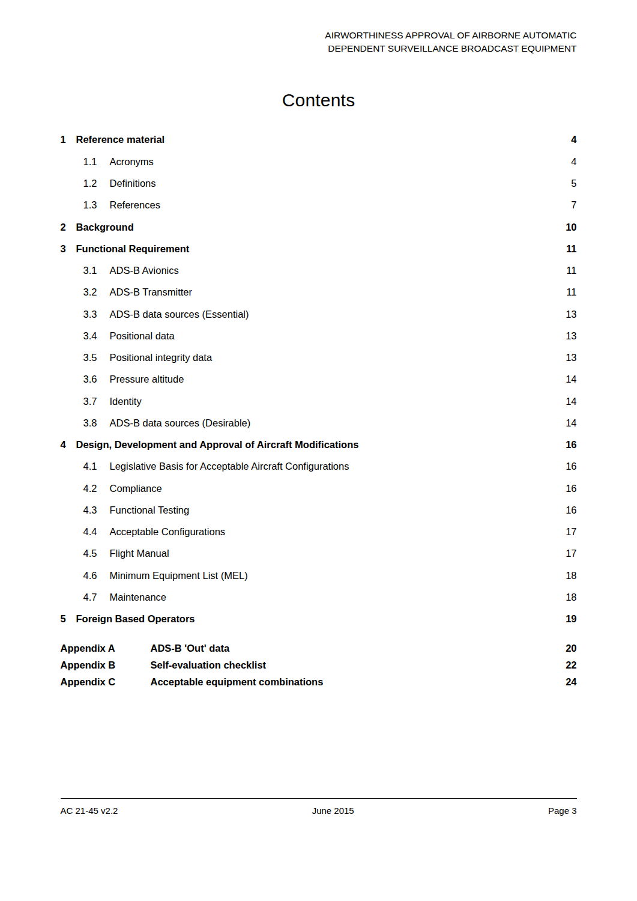AIRWORTHINESS APPROVAL OF AIRBORNE AUTOMATIC
DEPENDENT SURVEILLANCE BROADCAST EQUIPMENT
Contents
1 Reference material 4
1.1 Acronyms 4
1.2 Definitions 5
1.3 References 7
2 Background 10
3 Functional Requirement 11
3.1 ADS-B Avionics 11
3.2 ADS-B Transmitter 11
3.3 ADS-B data sources (Essential) 13
3.4 Positional data 13
3.5 Positional integrity data 13
3.6 Pressure altitude 14
3.7 Identity 14
3.8 ADS-B data sources (Desirable) 14
4 Design, Development and Approval of Aircraft Modifications 16
4.1 Legislative Basis for Acceptable Aircraft Configurations 16
4.2 Compliance 16
4.3 Functional Testing 16
4.4 Acceptable Configurations 17
4.5 Flight Manual 17
4.6 Minimum Equipment List (MEL) 18
4.7 Maintenance 18
5 Foreign Based Operators 19
Appendix A ADS-B 'Out' data 20
Appendix B Self-evaluation checklist 22
Appendix C Acceptable equipment combinations 24
AC 21-45 v2.2 June 2015 Page 3